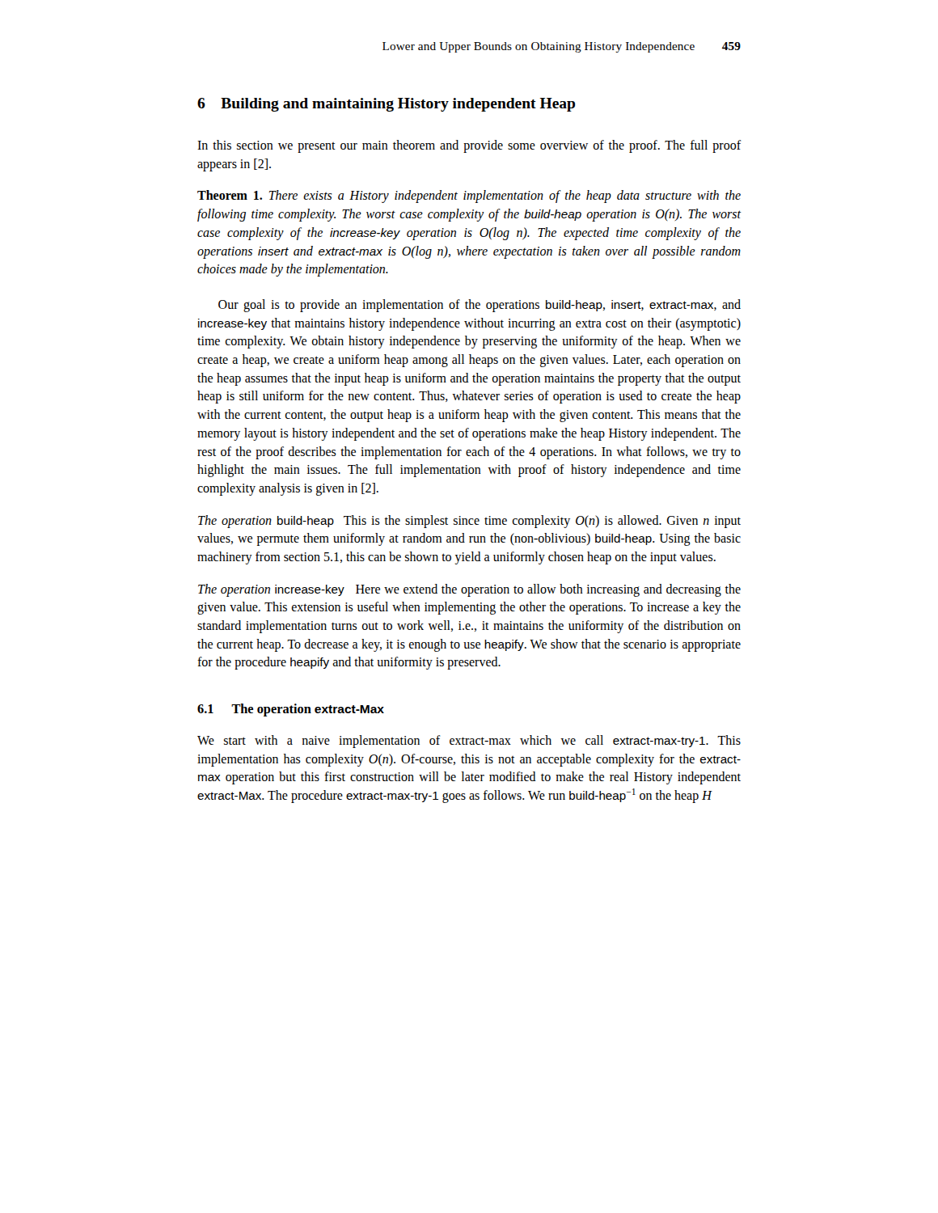Lower and Upper Bounds on Obtaining History Independence459
6 Building and maintaining History independent Heap
In this section we present our main theorem and provide some overview of the proof. The full proof appears in [2].
Theorem 1. There exists a History independent implementation of the heap data structure with the following time complexity. The worst case complexity of the build-heap operation is O(n). The worst case complexity of the increase-key operation is O(log n). The expected time complexity of the operations insert and extract-max is O(log n), where expectation is taken over all possible random choices made by the implementation.
Our goal is to provide an implementation of the operations build-heap, insert, extract-max, and increase-key that maintains history independence without incurring an extra cost on their (asymptotic) time complexity. We obtain history independence by preserving the uniformity of the heap. When we create a heap, we create a uniform heap among all heaps on the given values. Later, each operation on the heap assumes that the input heap is uniform and the operation maintains the property that the output heap is still uniform for the new content. Thus, whatever series of operation is used to create the heap with the current content, the output heap is a uniform heap with the given content. This means that the memory layout is history independent and the set of operations make the heap History independent. The rest of the proof describes the implementation for each of the 4 operations. In what follows, we try to highlight the main issues. The full implementation with proof of history independence and time complexity analysis is given in [2].
The operation build-heap This is the simplest since time complexity O(n) is allowed. Given n input values, we permute them uniformly at random and run the (non-oblivious) build-heap. Using the basic machinery from section 5.1, this can be shown to yield a uniformly chosen heap on the input values.
The operation increase-key Here we extend the operation to allow both increasing and decreasing the given value. This extension is useful when implementing the other the operations. To increase a key the standard implementation turns out to work well, i.e., it maintains the uniformity of the distribution on the current heap. To decrease a key, it is enough to use heapify. We show that the scenario is appropriate for the procedure heapify and that uniformity is preserved.
6.1 The operation extract-Max
We start with a naive implementation of extract-max which we call extract-max-try-1. This implementation has complexity O(n). Of-course, this is not an acceptable complexity for the extract-max operation but this first construction will be later modified to make the real History independent extract-Max. The procedure extract-max-try-1 goes as follows. We run build-heap−1 on the heap H